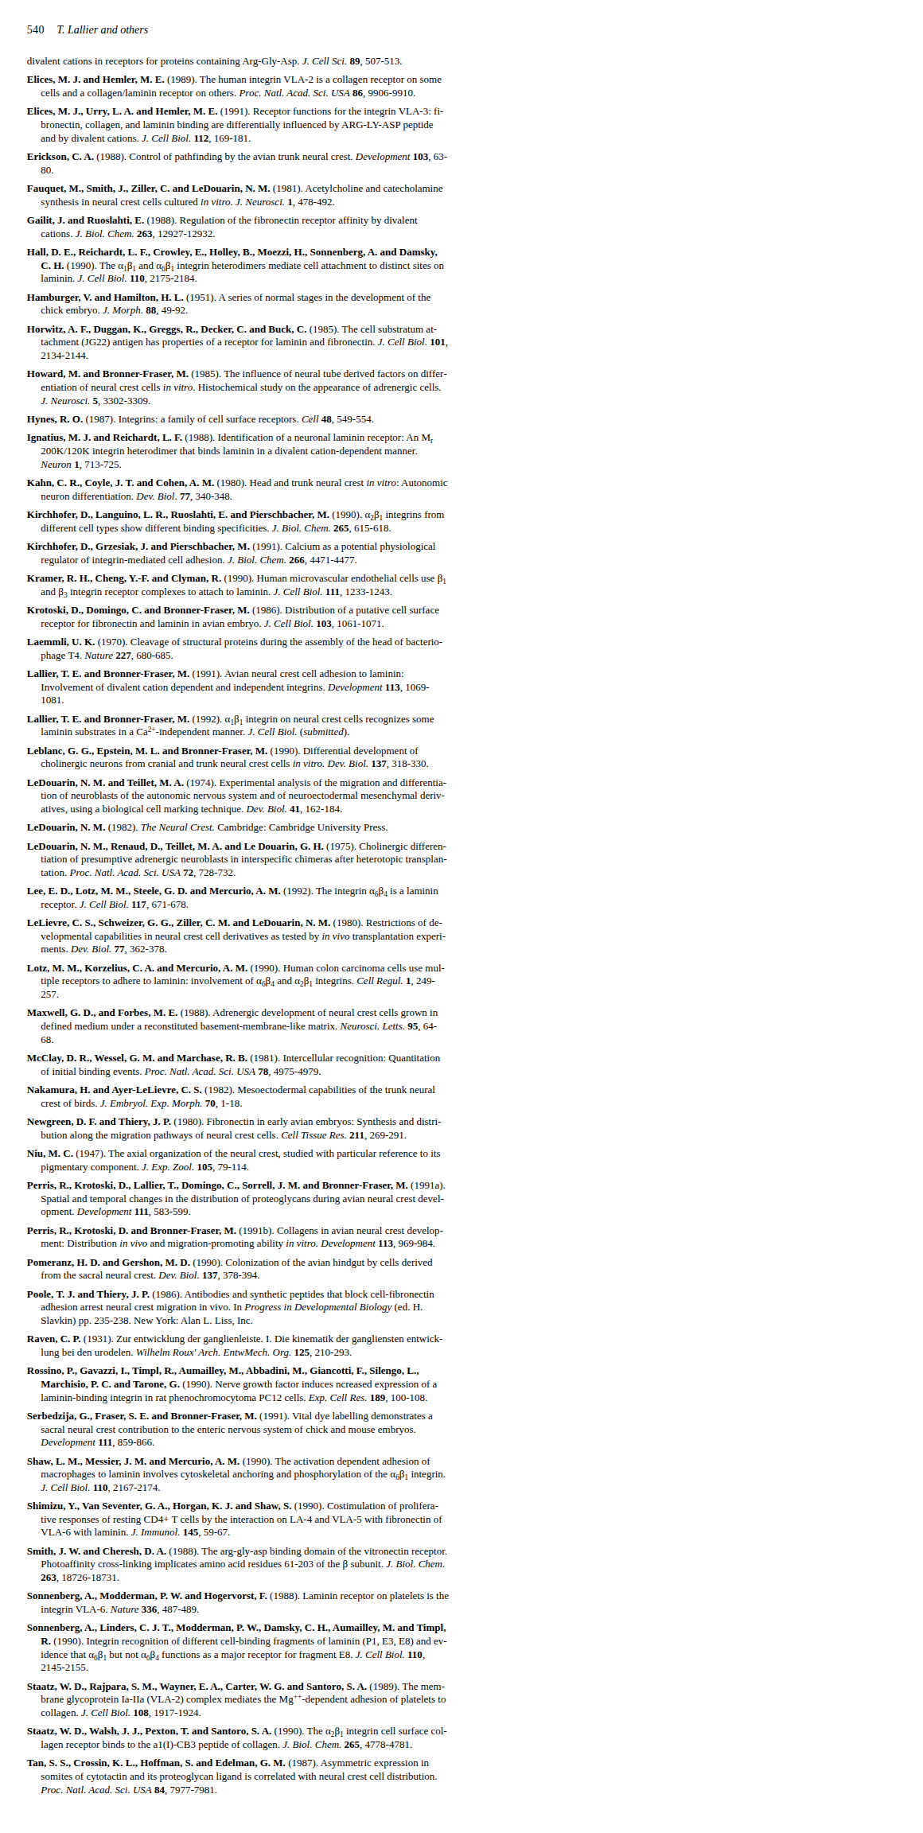540 T. Lallier and others
divalent cations in receptors for proteins containing Arg-Gly-Asp. J. Cell Sci. 89, 507-513.
Elices, M. J. and Hemler, M. E. (1989). The human integrin VLA-2 is a collagen receptor on some cells and a collagen/laminin receptor on others. Proc. Natl. Acad. Sci. USA 86, 9906-9910.
Elices, M. J., Urry, L. A. and Hemler, M. E. (1991). Receptor functions for the integrin VLA-3: fibronectin, collagen, and laminin binding are differentially influenced by ARG-LY-ASP peptide and by divalent cations. J. Cell Biol. 112, 169-181.
Erickson, C. A. (1988). Control of pathfinding by the avian trunk neural crest. Development 103, 63-80.
Fauquet, M., Smith, J., Ziller, C. and LeDouarin, N. M. (1981). Acetylcholine and catecholamine synthesis in neural crest cells cultured in vitro. J. Neurosci. 1, 478-492.
Gailit, J. and Ruoslahti, E. (1988). Regulation of the fibronectin receptor affinity by divalent cations. J. Biol. Chem. 263, 12927-12932.
Hall, D. E., Reichardt, L. F., Crowley, E., Holley, B., Moezzi, H., Sonnenberg, A. and Damsky, C. H. (1990). The α1β1 and α6β1 integrin heterodimers mediate cell attachment to distinct sites on laminin. J. Cell Biol. 110, 2175-2184.
Hamburger, V. and Hamilton, H. L. (1951). A series of normal stages in the development of the chick embryo. J. Morph. 88, 49-92.
Horwitz, A. F., Duggan, K., Greggs, R., Decker, C. and Buck, C. (1985). The cell substratum attachment (JG22) antigen has properties of a receptor for laminin and fibronectin. J. Cell Biol. 101, 2134-2144.
Howard, M. and Bronner-Fraser, M. (1985). The influence of neural tube derived factors on differentiation of neural crest cells in vitro. Histochemical study on the appearance of adrenergic cells. J. Neurosci. 5, 3302-3309.
Hynes, R. O. (1987). Integrins: a family of cell surface receptors. Cell 48, 549-554.
Ignatius, M. J. and Reichardt, L. F. (1988). Identification of a neuronal laminin receptor: An Mr 200K/120K integrin heterodimer that binds laminin in a divalent cation-dependent manner. Neuron 1, 713-725.
Kahn, C. R., Coyle, J. T. and Cohen, A. M. (1980). Head and trunk neural crest in vitro: Autonomic neuron differentiation. Dev. Biol. 77, 340-348.
Kirchhofer, D., Languino, L. R., Ruoslahti, E. and Pierschbacher, M. (1990). α2β1 integrins from different cell types show different binding specificities. J. Biol. Chem. 265, 615-618.
Kirchhofer, D., Grzesiak, J. and Pierschbacher, M. (1991). Calcium as a potential physiological regulator of integrin-mediated cell adhesion. J. Biol. Chem. 266, 4471-4477.
Kramer, R. H., Cheng, Y.-F. and Clyman, R. (1990). Human microvascular endothelial cells use β1 and β3 integrin receptor complexes to attach to laminin. J. Cell Biol. 111, 1233-1243.
Krotoski, D., Domingo, C. and Bronner-Fraser, M. (1986). Distribution of a putative cell surface receptor for fibronectin and laminin in avian embryo. J. Cell Biol. 103, 1061-1071.
Laemmli, U. K. (1970). Cleavage of structural proteins during the assembly of the head of bacteriophage T4. Nature 227, 680-685.
Lallier, T. E. and Bronner-Fraser, M. (1991). Avian neural crest cell adhesion to laminin: Involvement of divalent cation dependent and independent integrins. Development 113, 1069-1081.
Lallier, T. E. and Bronner-Fraser, M. (1992). α1β1 integrin on neural crest cells recognizes some laminin substrates in a Ca2+-independent manner. J. Cell Biol. (submitted).
Leblanc, G. G., Epstein, M. L. and Bronner-Fraser, M. (1990). Differential development of cholinergic neurons from cranial and trunk neural crest cells in vitro. Dev. Biol. 137, 318-330.
LeDouarin, N. M. and Teillet, M. A. (1974). Experimental analysis of the migration and differentiation of neuroblasts of the autonomic nervous system and of neuroectodermal mesenchymal derivatives, using a biological cell marking technique. Dev. Biol. 41, 162-184.
LeDouarin, N. M. (1982). The Neural Crest. Cambridge: Cambridge University Press.
LeDouarin, N. M., Renaud, D., Teillet, M. A. and Le Douarin, G. H. (1975). Cholinergic differentiation of presumptive adrenergic neuroblasts in interspecific chimeras after heterotopic transplantation. Proc. Natl. Acad. Sci. USA 72, 728-732.
Lee, E. D., Lotz, M. M., Steele, G. D. and Mercurio, A. M. (1992). The integrin α6β4 is a laminin receptor. J. Cell Biol. 117, 671-678.
LeLievre, C. S., Schweizer, G. G., Ziller, C. M. and LeDouarin, N. M. (1980). Restrictions of developmental capabilities in neural crest cell derivatives as tested by in vivo transplantation experiments. Dev. Biol. 77, 362-378.
Lotz, M. M., Korzelius, C. A. and Mercurio, A. M. (1990). Human colon carcinoma cells use multiple receptors to adhere to laminin: involvement of α6β4 and α2β1 integrins. Cell Regul. 1, 249-257.
Maxwell, G. D., and Forbes, M. E. (1988). Adrenergic development of neural crest cells grown in defined medium under a reconstituted basement-membrane-like matrix. Neurosci. Letts. 95, 64-68.
McClay, D. R., Wessel, G. M. and Marchase, R. B. (1981). Intercellular recognition: Quantitation of initial binding events. Proc. Natl. Acad. Sci. USA 78, 4975-4979.
Nakamura, H. and Ayer-LeLievre, C. S. (1982). Mesoectodermal capabilities of the trunk neural crest of birds. J. Embryol. Exp. Morph. 70, 1-18.
Newgreen, D. F. and Thiery, J. P. (1980). Fibronectin in early avian embryos: Synthesis and distribution along the migration pathways of neural crest cells. Cell Tissue Res. 211, 269-291.
Niu, M. C. (1947). The axial organization of the neural crest, studied with particular reference to its pigmentary component. J. Exp. Zool. 105, 79-114.
Perris, R., Krotoski, D., Lallier, T., Domingo, C., Sorrell, J. M. and Bronner-Fraser, M. (1991a). Spatial and temporal changes in the distribution of proteoglycans during avian neural crest development. Development 111, 583-599.
Perris, R., Krotoski, D. and Bronner-Fraser, M. (1991b). Collagens in avian neural crest development: Distribution in vivo and migration-promoting ability in vitro. Development 113, 969-984.
Pomeranz, H. D. and Gershon, M. D. (1990). Colonization of the avian hindgut by cells derived from the sacral neural crest. Dev. Biol. 137, 378-394.
Poole, T. J. and Thiery, J. P. (1986). Antibodies and synthetic peptides that block cell-fibronectin adhesion arrest neural crest migration in vivo. In Progress in Developmental Biology (ed. H. Slavkin) pp. 235-238. New York: Alan L. Liss, Inc.
Raven, C. P. (1931). Zur entwicklung der ganglienleiste. I. Die kinematik der gangliensten entwicklung bei den urodelen. Wilhelm Roux' Arch. EntwMech. Org. 125, 210-293.
Rossino, P., Gavazzi, I., Timpl, R., Aumailley, M., Abbadini, M., Giancotti, F., Silengo, L., Marchisio, P. C. and Tarone, G. (1990). Nerve growth factor induces ncreased expression of a laminin-binding integrin in rat phenochromocytoma PC12 cells. Exp. Cell Res. 189, 100-108.
Serbedzija, G., Fraser, S. E. and Bronner-Fraser, M. (1991). Vital dye labelling demonstrates a sacral neural crest contribution to the enteric nervous system of chick and mouse embryos. Development 111, 859-866.
Shaw, L. M., Messier, J. M. and Mercurio, A. M. (1990). The activation dependent adhesion of macrophages to laminin involves cytoskeletal anchoring and phosphorylation of the α6β1 integrin. J. Cell Biol. 110, 2167-2174.
Shimizu, Y., Van Seventer, G. A., Horgan, K. J. and Shaw, S. (1990). Costimulation of proliferative responses of resting CD4+ T cells by the interaction on LA-4 and VLA-5 with fibronectin of VLA-6 with laminin. J. Immunol. 145, 59-67.
Smith, J. W. and Cheresh, D. A. (1988). The arg-gly-asp binding domain of the vitronectin receptor. Photoaffinity cross-linking implicates amino acid residues 61-203 of the β subunit. J. Biol. Chem. 263, 18726-18731.
Sonnenberg, A., Modderman, P. W. and Hogervorst, F. (1988). Laminin receptor on platelets is the integrin VLA-6. Nature 336, 487-489.
Sonnenberg, A., Linders, C. J. T., Modderman, P. W., Damsky, C. H., Aumailley, M. and Timpl, R. (1990). Integrin recognition of different cell-binding fragments of laminin (P1, E3, E8) and evidence that α6β1 but not α6β4 functions as a major receptor for fragment E8. J. Cell Biol. 110, 2145-2155.
Staatz, W. D., Rajpara, S. M., Wayner, E. A., Carter, W. G. and Santoro, S. A. (1989). The membrane glycoprotein Ia-IIa (VLA-2) complex mediates the Mg++-dependent adhesion of platelets to collagen. J. Cell Biol. 108, 1917-1924.
Staatz, W. D., Walsh, J. J., Pexton, T. and Santoro, S. A. (1990). The α2β1 integrin cell surface collagen receptor binds to the a1(I)-CB3 peptide of collagen. J. Biol. Chem. 265, 4778-4781.
Tan, S. S., Crossin, K. L., Hoffman, S. and Edelman, G. M. (1987). Asymmetric expression in somites of cytotactin and its proteoglycan ligand is correlated with neural crest cell distribution. Proc. Natl. Acad. Sci. USA 84, 7977-7981.